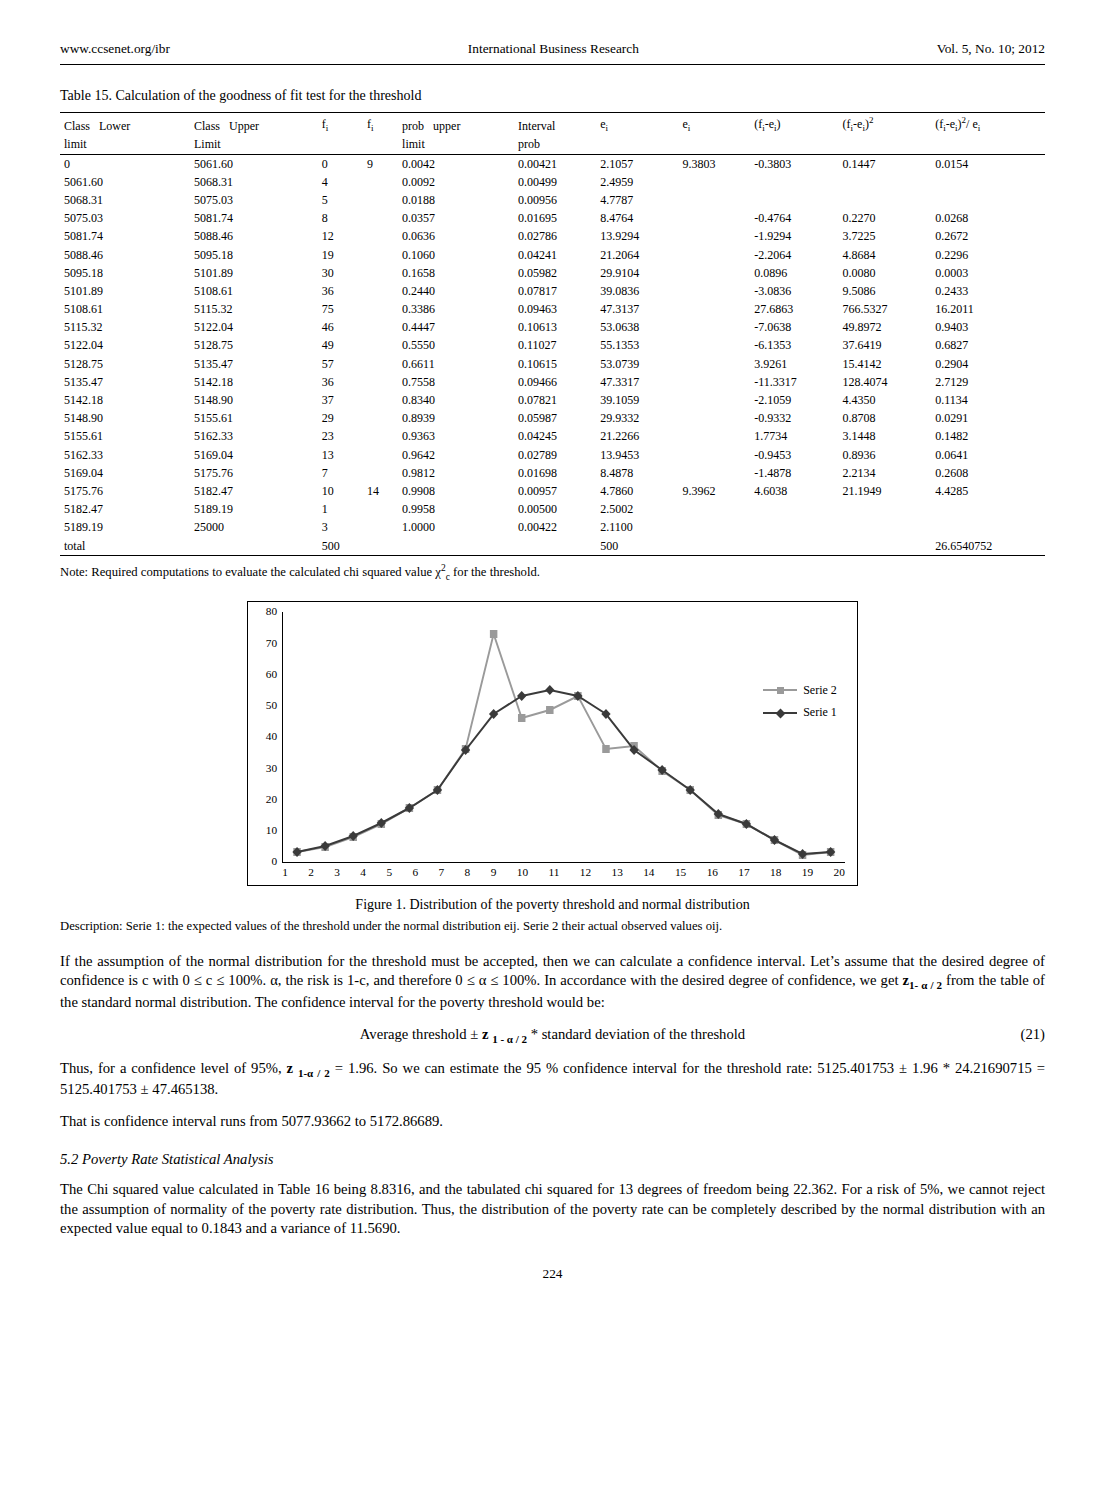www.ccsenet.org/ibr
International Business Research
Vol. 5, No. 10; 2012
Table 15. Calculation of the goodness of fit test for the threshold
| Class Lower | Class Upper | f i | f i | prob upper | Interval | e i | e i | (f i -e i ) | (f i -e i ) 2 | (f i -e i ) 2 / e i |
| --- | --- | --- | --- | --- | --- | --- | --- | --- | --- | --- |
| limit | Limit | | | limit | prob | | | | | |
| 0 | 5061.60 | 0 | 9 | 0.0042 | 0.00421 | 2.1057 | 9.3803 | -0.3803 | 0.1447 | 0.0154 |
| 5061.60 | 5068.31 | 4 | | 0.0092 | 0.00499 | 2.4959 | | | | |
| 5068.31 | 5075.03 | 5 | | 0.0188 | 0.00956 | 4.7787 | | | | |
| 5075.03 | 5081.74 | 8 | | 0.0357 | 0.01695 | 8.4764 | | -0.4764 | 0.2270 | 0.0268 |
| 5081.74 | 5088.46 | 12 | | 0.0636 | 0.02786 | 13.9294 | | -1.9294 | 3.7225 | 0.2672 |
| 5088.46 | 5095.18 | 19 | | 0.1060 | 0.04241 | 21.2064 | | -2.2064 | 4.8684 | 0.2296 |
| 5095.18 | 5101.89 | 30 | | 0.1658 | 0.05982 | 29.9104 | | 0.0896 | 0.0080 | 0.0003 |
| 5101.89 | 5108.61 | 36 | | 0.2440 | 0.07817 | 39.0836 | | -3.0836 | 9.5086 | 0.2433 |
| 5108.61 | 5115.32 | 75 | | 0.3386 | 0.09463 | 47.3137 | | 27.6863 | 766.5327 | 16.2011 |
| 5115.32 | 5122.04 | 46 | | 0.4447 | 0.10613 | 53.0638 | | -7.0638 | 49.8972 | 0.9403 |
| 5122.04 | 5128.75 | 49 | | 0.5550 | 0.11027 | 55.1353 | | -6.1353 | 37.6419 | 0.6827 |
| 5128.75 | 5135.47 | 57 | | 0.6611 | 0.10615 | 53.0739 | | 3.9261 | 15.4142 | 0.2904 |
| 5135.47 | 5142.18 | 36 | | 0.7558 | 0.09466 | 47.3317 | | -11.3317 | 128.4074 | 2.7129 |
| 5142.18 | 5148.90 | 37 | | 0.8340 | 0.07821 | 39.1059 | | -2.1059 | 4.4350 | 0.1134 |
| 5148.90 | 5155.61 | 29 | | 0.8939 | 0.05987 | 29.9332 | | -0.9332 | 0.8708 | 0.0291 |
| 5155.61 | 5162.33 | 23 | | 0.9363 | 0.04245 | 21.2266 | | 1.7734 | 3.1448 | 0.1482 |
| 5162.33 | 5169.04 | 13 | | 0.9642 | 0.02789 | 13.9453 | | -0.9453 | 0.8936 | 0.0641 |
| 5169.04 | 5175.76 | 7 | | 0.9812 | 0.01698 | 8.4878 | | -1.4878 | 2.2134 | 0.2608 |
| 5175.76 | 5182.47 | 10 | 14 | 0.9908 | 0.00957 | 4.7860 | 9.3962 | 4.6038 | 21.1949 | 4.4285 |
| 5182.47 | 5189.19 | 1 | | 0.9958 | 0.00500 | 2.5002 | | | | |
| 5189.19 | 25000 | 3 | | 1.0000 | 0.00422 | 2.1100 | | | | |
| total | | 500 | | | | 500 | | | | 26.6540752 |
Note: Required computations to evaluate the calculated chi squared value χ2c for the threshold.
80 70 60 50 40 30 20 10 0
Serie 2
Serie 1
1234567891011121314151617181920
Figure 1. Distribution of the poverty threshold and normal distribution
Description: Serie 1: the expected values of the threshold under the normal distribution eij. Serie 2 their actual observed values oij.
If the assumption of the normal distribution for the threshold must be accepted, then we can calculate a confidence interval. Let’s assume that the desired degree of confidence is c with 0 ≤ c ≤ 100%. α, the risk is 1-c, and therefore 0 ≤ α ≤ 100%. In accordance with the desired degree of confidence, we get z1- α / 2 from the table of the standard normal distribution. The confidence interval for the poverty threshold would be:
Average threshold ± z 1 - α / 2 * standard deviation of the threshold (21)
Thus, for a confidence level of 95%, z 1-α / 2 = 1.96. So we can estimate the 95 % confidence interval for the threshold rate: 5125.401753 ± 1.96 * 24.21690715 = 5125.401753 ± 47.465138.
That is confidence interval runs from 5077.93662 to 5172.86689.
5.2 Poverty Rate Statistical Analysis
The Chi squared value calculated in Table 16 being 8.8316, and the tabulated chi squared for 13 degrees of freedom being 22.362. For a risk of 5%, we cannot reject the assumption of normality of the poverty rate distribution. Thus, the distribution of the poverty rate can be completely described by the normal distribution with an expected value equal to 0.1843 and a variance of 11.5690.
224